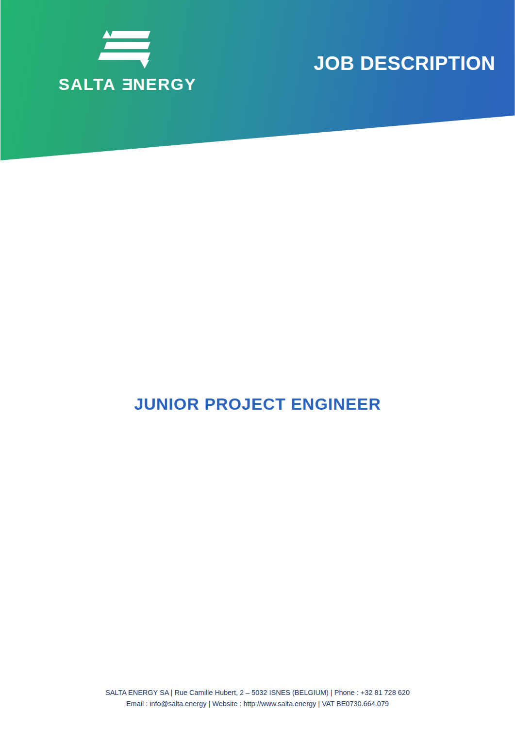SALTA ENERGY
JOB DESCRIPTION
JUNIOR PROJECT ENGINEER
SALTA ENERGY SA | Rue Camille Hubert, 2 – 5032 ISNES (BELGIUM) | Phone : +32 81 728 620
Email : info@salta.energy | Website : http://www.salta.energy | VAT BE0730.664.079